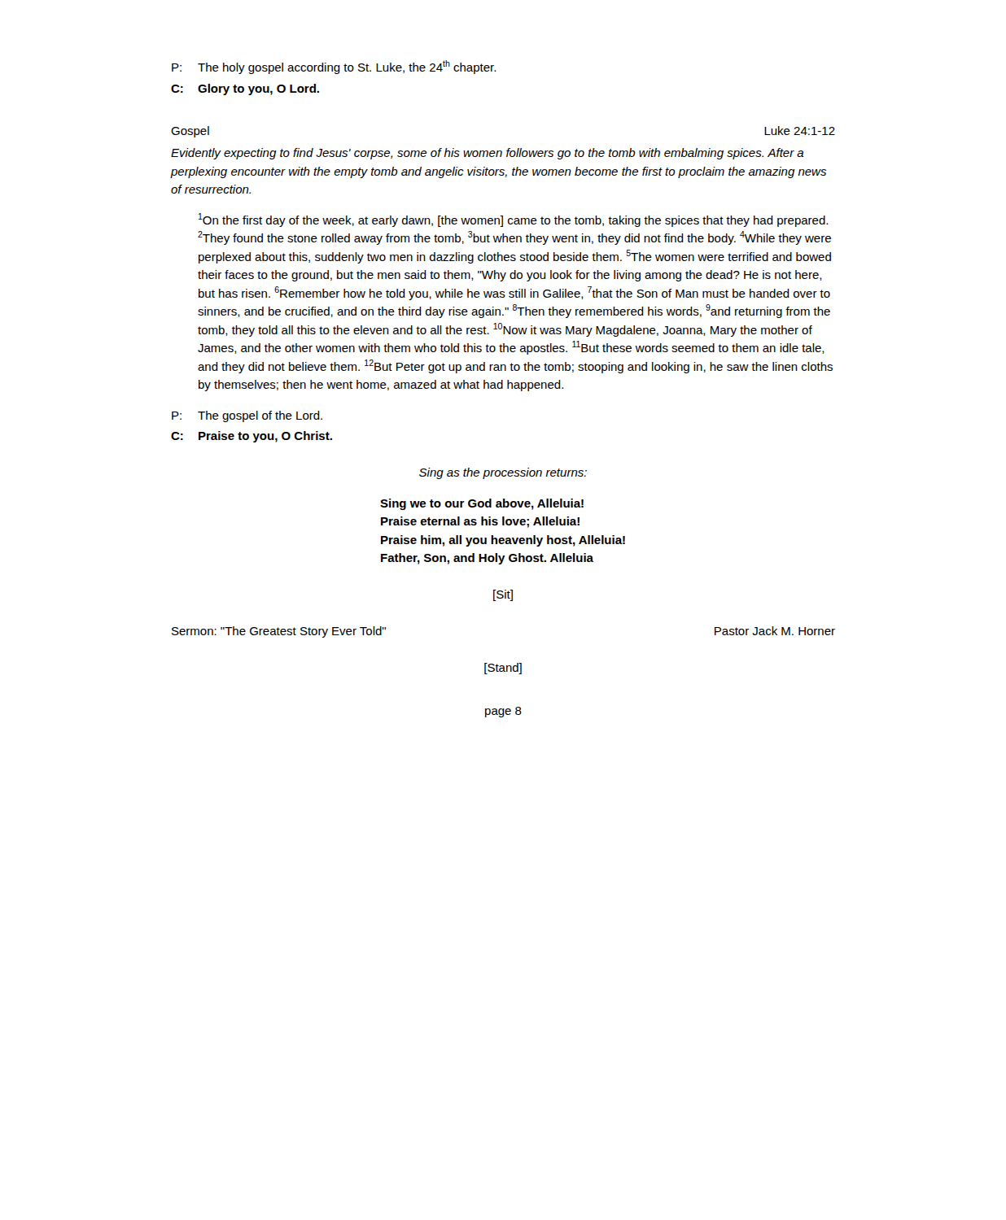P: The holy gospel according to St. Luke, the 24th chapter.
C: Glory to you, O Lord.
Gospel Luke 24:1-12
Evidently expecting to find Jesus' corpse, some of his women followers go to the tomb with embalming spices. After a perplexing encounter with the empty tomb and angelic visitors, the women become the first to proclaim the amazing news of resurrection.
1On the first day of the week, at early dawn, [the women] came to the tomb, taking the spices that they had prepared. 2They found the stone rolled away from the tomb, 3but when they went in, they did not find the body. 4While they were perplexed about this, suddenly two men in dazzling clothes stood beside them. 5The women were terrified and bowed their faces to the ground, but the men said to them, "Why do you look for the living among the dead? He is not here, but has risen. 6Remember how he told you, while he was still in Galilee, 7that the Son of Man must be handed over to sinners, and be crucified, and on the third day rise again." 8Then they remembered his words, 9and returning from the tomb, they told all this to the eleven and to all the rest. 10Now it was Mary Magdalene, Joanna, Mary the mother of James, and the other women with them who told this to the apostles. 11But these words seemed to them an idle tale, and they did not believe them. 12But Peter got up and ran to the tomb; stooping and looking in, he saw the linen cloths by themselves; then he went home, amazed at what had happened.
P: The gospel of the Lord.
C: Praise to you, O Christ.
Sing as the procession returns:
Sing we to our God above, Alleluia!
Praise eternal as his love; Alleluia!
Praise him, all you heavenly host, Alleluia!
Father, Son, and Holy Ghost. Alleluia
[Sit]
Sermon: "The Greatest Story Ever Told" Pastor Jack M. Horner
[Stand]
page 8